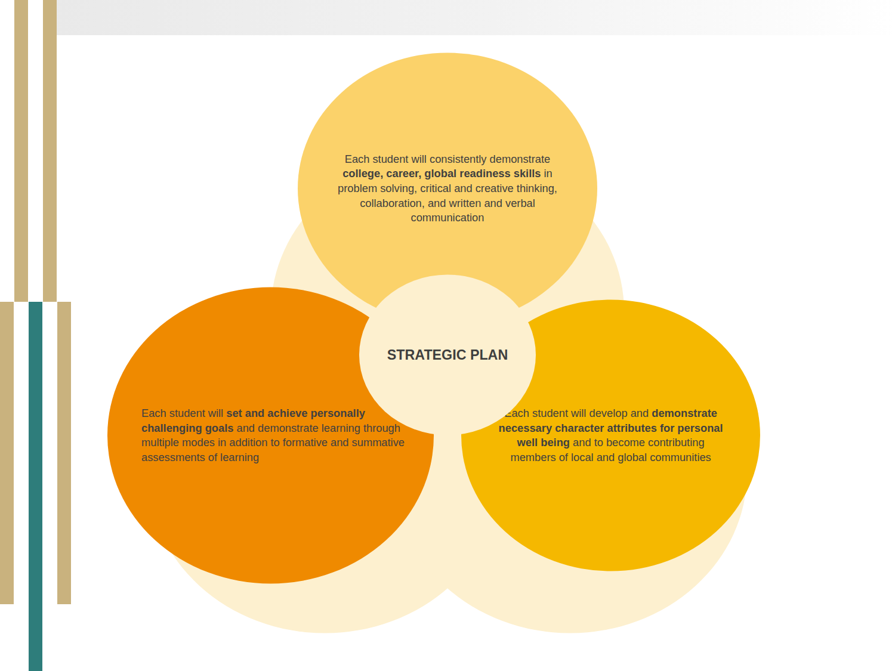Each student will consistently demonstrate college, career, global readiness skills in problem solving, critical and creative thinking, collaboration, and written and verbal communication
Each student will set and achieve personally challenging goals and demonstrate learning through multiple modes in addition to formative and summative assessments of learning
Each student will develop and demonstrate necessary character attributes for personal well being and to become contributing members of local and global communities
STRATEGIC PLAN